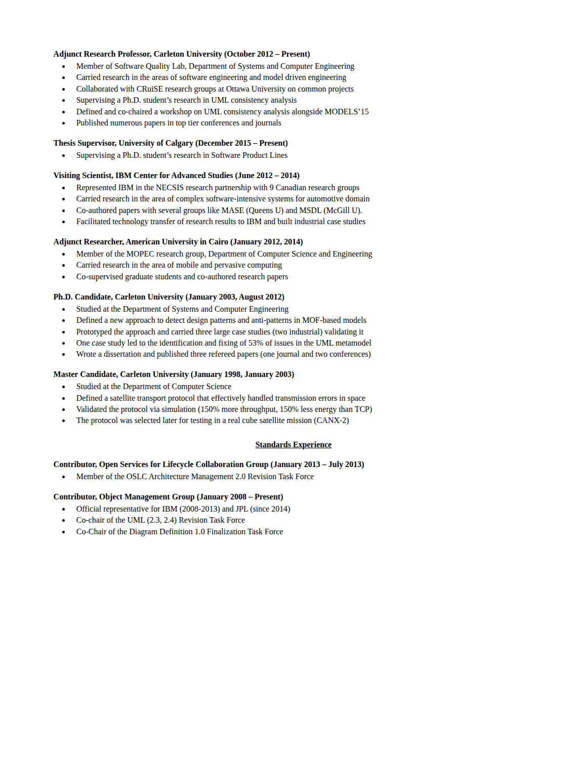Adjunct Research Professor, Carleton University (October 2012 – Present)
Member of Software Quality Lab, Department of Systems and Computer Engineering
Carried research in the areas of software engineering and model driven engineering
Collaborated with CRuiSE research groups at Ottawa University on common projects
Supervising a Ph.D. student’s research in UML consistency analysis
Defined and co-chaired a workshop on UML consistency analysis alongside MODELS’15
Published numerous papers in top tier conferences and journals
Thesis Supervisor, University of Calgary (December 2015 – Present)
Supervising a Ph.D. student’s research in Software Product Lines
Visiting Scientist, IBM Center for Advanced Studies (June 2012 – 2014)
Represented IBM in the NECSIS research partnership with 9 Canadian research groups
Carried research in the area of complex software-intensive systems for automotive domain
Co-authored papers with several groups like MASE (Queens U) and MSDL (McGill U).
Facilitated technology transfer of research results to IBM and built industrial case studies
Adjunct Researcher, American University in Cairo (January 2012, 2014)
Member of the MOPEC research group, Department of Computer Science and Engineering
Carried research in the area of mobile and pervasive computing
Co-supervised graduate students and co-authored research papers
Ph.D. Candidate, Carleton University (January 2003, August 2012)
Studied at the Department of Systems and Computer Engineering
Defined a new approach to detect design patterns and anti-patterns in MOF-based models
Prototyped the approach and carried three large case studies (two industrial) validating it
One case study led to the identification and fixing of 53% of issues in the UML metamodel
Wrote a dissertation and published three refereed papers (one journal and two conferences)
Master Candidate, Carleton University (January 1998, January 2003)
Studied at the Department of Computer Science
Defined a satellite transport protocol that effectively handled transmission errors in space
Validated the protocol via simulation (150% more throughput, 150% less energy than TCP)
The protocol was selected later for testing in a real cube satellite mission (CANX-2)
Standards Experience
Contributor, Open Services for Lifecycle Collaboration Group (January 2013 – July 2013)
Member of the OSLC Architecture Management 2.0 Revision Task Force
Contributor, Object Management Group (January 2008 – Present)
Official representative for IBM (2008-2013) and JPL (since 2014)
Co-chair of the UML (2.3, 2.4) Revision Task Force
Co-Chair of the Diagram Definition 1.0 Finalization Task Force